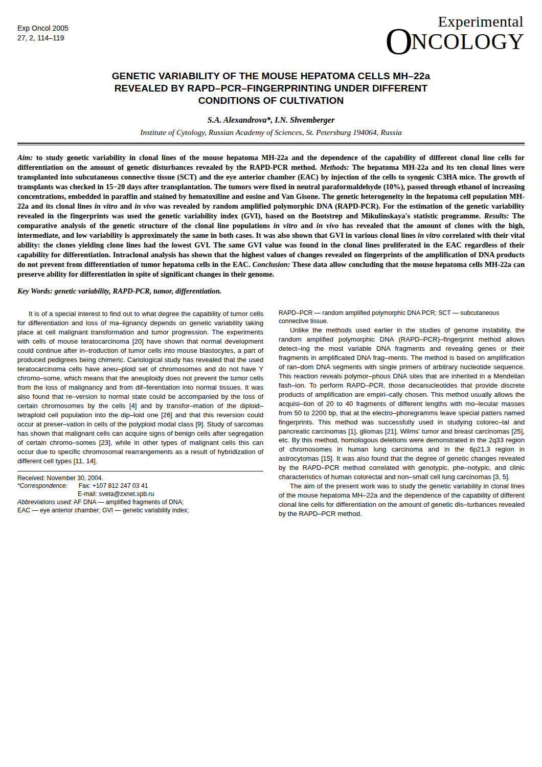Exp Oncol 2005
27, 2, 114–119
Experimental ONCOLOGY
GENETIC VARIABILITY OF THE MOUSE HEPATOMA CELLS MH–22a
REVEALED BY RAPD–PCR–FINGERPRINTING UNDER DIFFERENT
CONDITIONS OF CULTIVATION
S.A. Alexandrova*, I.N. Shvemberger
Institute of Cytology, Russian Academy of Sciences, St. Petersburg 194064, Russia
Aim: to study genetic variability in clonal lines of the mouse hepatoma MH-22a and the dependence of the capability of different clonal line cells for differentiation on the amount of genetic disturbances revealed by the RAPD-PCR method. Methods: The hepatoma MH-22a and its ten clonal lines were transplanted into subcutaneous connective tissue (SCT) and the eye anterior chamber (EAC) by injection of the cells to syngenic C3HA mice. The growth of transplants was checked in 15−20 days after transplantation. The tumors were fixed in neutral paraformaldehyde (10%), passed through ethanol of increasing concentrations, embedded in paraffin and stained by hematoxiline and eosine and Van Gisone. The genetic heterogeneity in the hepatoma cell population MH-22a and its clonal lines in vitro and in vivo was revealed by random amplified polymorphic DNA (RAPD-PCR). For the estimation of the genetic variability revealed in the fingerprints was used the genetic variability index (GVI), based on the Bootstrep and Mikulinskaya's statistic programme. Results: The comparative analysis of the genetic structure of the clonal line populations in vitro and in vivo has revealed that the amount of clones with the high, intermediate, and low variability is approximately the same in both cases. It was also shown that GVI in various clonal lines in vitro correlated with their vital ability: the clones yielding clone lines had the lowest GVI. The same GVI value was found in the clonal lines proliferated in the EAC regardless of their capability for differentiation. Intraclonal analysis has shown that the highest values of changes revealed on fingerprints of the amplification of DNA products do not prevent from differentiation of tumor hepatoma cells in the EAC. Conclusion: These data allow concluding that the mouse hepatoma cells MH-22a can preserve ability for differentiation in spite of significant changes in their genome.
Key Words: genetic variability, RAPD-PCR, tumor, differentiation.
It is of a special interest to find out to what degree the capability of tumor cells for differentiation and loss of ma–lignancy depends on genetic variability taking place at cell malignant transformation and tumor progression. The experiments with cells of mouse teratocarcinoma [20] have shown that normal development could continue after in–troduction of tumor cells into mouse blastocytes, a part of produced pedigrees being chimeric. Cariological study has revealed that the used teratocarcinoma cells have aneu–ploid set of chromosomes and do not have Y chromo–some, which means that the aneuploidy does not prevent the tumor cells from the loss of malignancy and from dif–ferentiation into normal tissues. It was also found that re–version to normal state could be accompanied by the loss of certain chromosomes by the cells [4] and by transfor–mation of the diploid–tetraploid cell population into the dip–loid one [26] and that this reversion could occur at preser–vation in cells of the polyploid modal class [9]. Study of sarcomas has shown that malignant cells can acquire signs of benign cells after segregation of certain chromo–somes [23], while in other types of malignant cells this can occur due to specific chromosomal rearrangements as a result of hybridization of different cell types [11, 14].
Received: November 30, 2004.
*Correspondence: Fax: +107 812 247 03 41
E-mail: sveta@zxnet.spb.ru
Abbreviations used: AF DNA — amplified fragments of DNA;
EAC — eye anterior chamber; GVI — genetic variability index;
RAPD–PCR — random amplified polymorphic DNA PCR; SCT — subcutaneous connective tissue.
Unlike the methods used earlier in the studies of genome instability, the random amplified polymorphic DNA (RAPD–PCR)–fingerprint method allows detect–ing the most variable DNA fragments and revealing genes or their fragments in amplificated DNA frag–ments. The method is based on amplification of ran–dom DNA segments with single primers of arbitrary nucleotide sequence. This reaction reveals polymor–phous DNA sites that are inherited in a Mendelian fash–ion. To perform RAPD–PCR, those decanucleotides that provide discrete products of amplification are empiri–cally chosen. This method usually allows the acquisi–tion of 20 to 40 fragments of different lengths with mo–lecular masses from 50 to 2200 bp, that at the electro–phoregramms leave special patters named fingerprints. This method was successfully used in studying colorec–tal and pancreatic carcinomas [1], gliomas [21], Wilms' tumor and breast carcinomas [25], etc. By this method, homologous deletions were demonstrated in the 2q33 region of chromosomes in human lung carcinoma and in the 6p21.3 region in astrocytomas [15]. It was also found that the degree of genetic changes revealed by the RAPD–PCR method correlated with genotypic, phe–notypic, and clinic characteristics of human colorectal and non–small cell lung carcinomas [3, 5].
The aim of the present work was to study the genetic variability in clonal lines of the mouse hepatoma MH–22a and the dependence of the capability of different clonal line cells for differentiation on the amount of genetic dis–turbances revealed by the RAPD–PCR method.